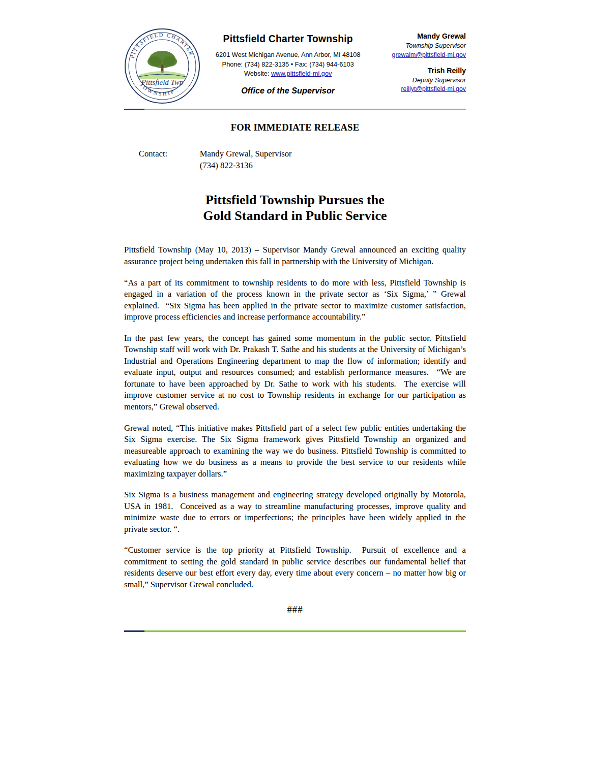PITTSFIELD CHARTER TOWNSHIP Pittsfield Twp
Pittsfield Charter Township
6201 West Michigan Avenue, Ann Arbor, MI 48108
Phone: (734) 822-3135 • Fax: (734) 944-6103
Website: www.pittsfield-mi.gov
Office of the Supervisor
Mandy Grewal
Township Supervisor
grewalm@pittsfield-mi.gov
Trish Reilly
Deputy Supervisor
reillyt@pittsfield-mi.gov
FOR IMMEDIATE RELEASE
| Contact: | Mandy Grewal, Supervisor |
| | (734) 822-3136 |
Pittsfield Township Pursues the
Gold Standard in Public Service
Pittsfield Township (May 10, 2013) – Supervisor Mandy Grewal announced an exciting quality assurance project being undertaken this fall in partnership with the University of Michigan.
“As a part of its commitment to township residents to do more with less, Pittsfield Township is engaged in a variation of the process known in the private sector as ‘Six Sigma,’ ” Grewal explained. “Six Sigma has been applied in the private sector to maximize customer satisfaction, improve process efficiencies and increase performance accountability.”
In the past few years, the concept has gained some momentum in the public sector. Pittsfield Township staff will work with Dr. Prakash T. Sathe and his students at the University of Michigan’s Industrial and Operations Engineering department to map the flow of information; identify and evaluate input, output and resources consumed; and establish performance measures. “We are fortunate to have been approached by Dr. Sathe to work with his students. The exercise will improve customer service at no cost to Township residents in exchange for our participation as mentors,” Grewal observed.
Grewal noted, “This initiative makes Pittsfield part of a select few public entities undertaking the Six Sigma exercise. The Six Sigma framework gives Pittsfield Township an organized and measureable approach to examining the way we do business. Pittsfield Township is committed to evaluating how we do business as a means to provide the best service to our residents while maximizing taxpayer dollars.”
Six Sigma is a business management and engineering strategy developed originally by Motorola, USA in 1981. Conceived as a way to streamline manufacturing processes, improve quality and minimize waste due to errors or imperfections; the principles have been widely applied in the private sector. “.
“Customer service is the top priority at Pittsfield Township. Pursuit of excellence and a commitment to setting the gold standard in public service describes our fundamental belief that residents deserve our best effort every day, every time about every concern – no matter how big or small,” Supervisor Grewal concluded.
###